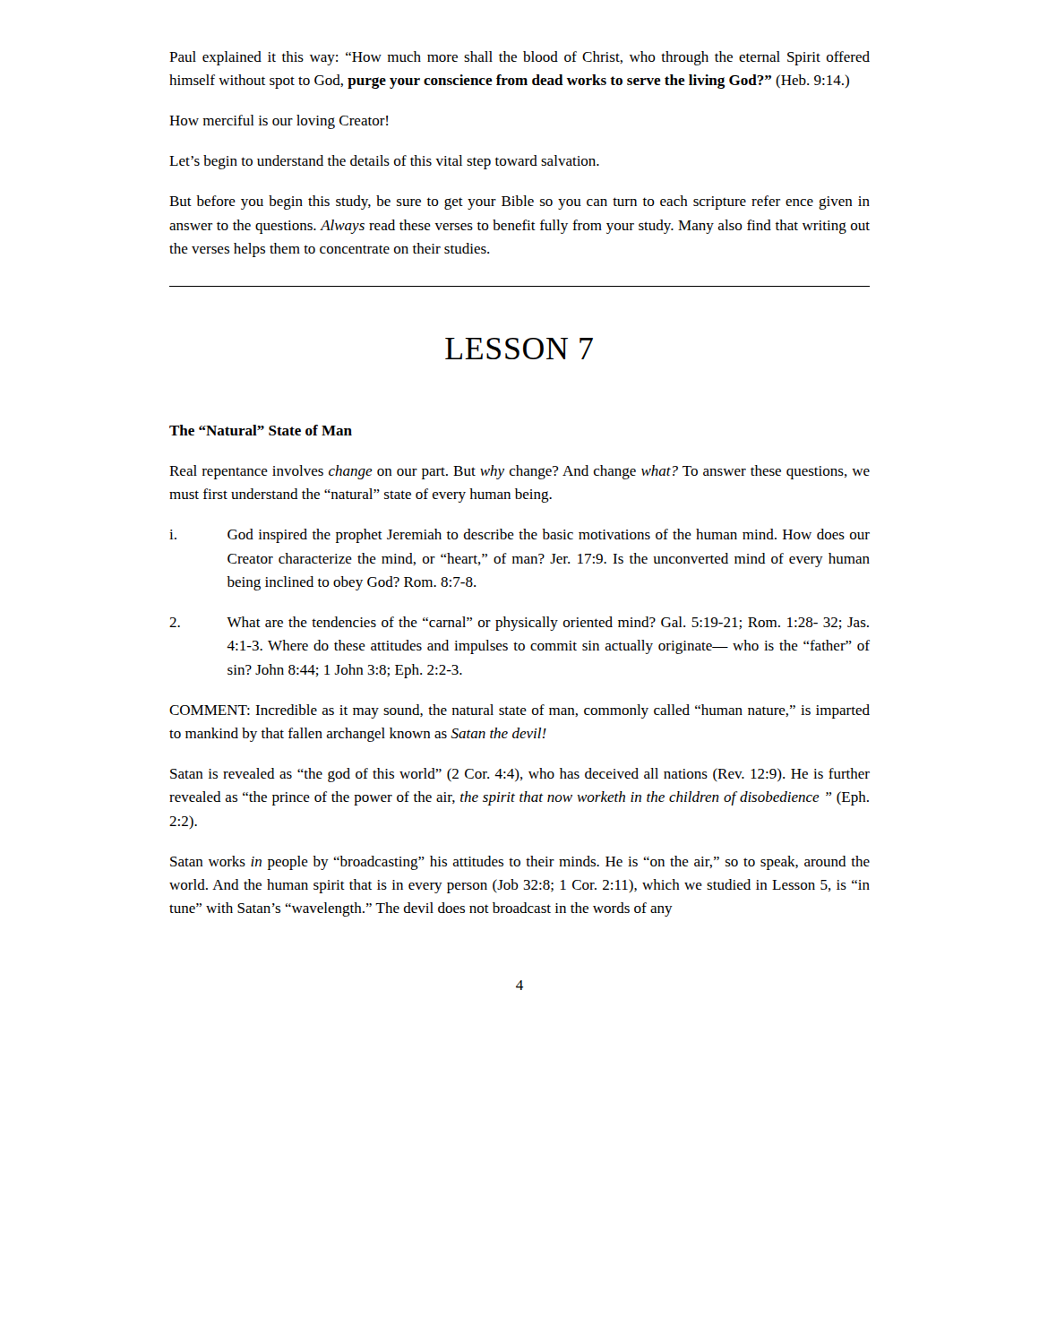Paul explained it this way: “How much more shall the blood of Christ, who through the eternal Spirit offered himself without spot to God, purge your conscience from dead works to serve the living God?” (Heb. 9:14.)
How merciful is our loving Creator!
Let’s begin to understand the details of this vital step toward salvation.
But before you begin this study, be sure to get your Bible so you can turn to each scripture refer ence given in answer to the questions. Always read these verses to benefit fully from your study. Many also find that writing out the verses helps them to concentrate on their studies.
LESSON 7
The “Natural” State of Man
Real repentance involves change on our part. But why change? And change what? To answer these questions, we must first understand the “natural” state of every human being.
i. God inspired the prophet Jeremiah to describe the basic motivations of the human mind. How does our Creator characterize the mind, or “heart,” of man? Jer. 17:9. Is the unconverted mind of every human being inclined to obey God? Rom. 8:7-8.
2. What are the tendencies of the “carnal” or physically oriented mind? Gal. 5:19-21; Rom. 1:28- 32; Jas. 4:1-3. Where do these attitudes and impulses to commit sin actually originate— who is the “father” of sin? John 8:44; 1 John 3:8; Eph. 2:2-3.
COMMENT: Incredible as it may sound, the natural state of man, commonly called “human nature,” is imparted to mankind by that fallen archangel known as Satan the devil!
Satan is revealed as “the god of this world” (2 Cor. 4:4), who has deceived all nations (Rev. 12:9). He is further revealed as “the prince of the power of the air, the spirit that now worketh in the children of disobedience ” (Eph. 2:2).
Satan works in people by “broadcasting” his attitudes to their minds. He is “on the air,” so to speak, around the world. And the human spirit that is in every person (Job 32:8; 1 Cor. 2:11), which we studied in Lesson 5, is “in tune” with Satan’s “wavelength.” The devil does not broadcast in the words of any
4